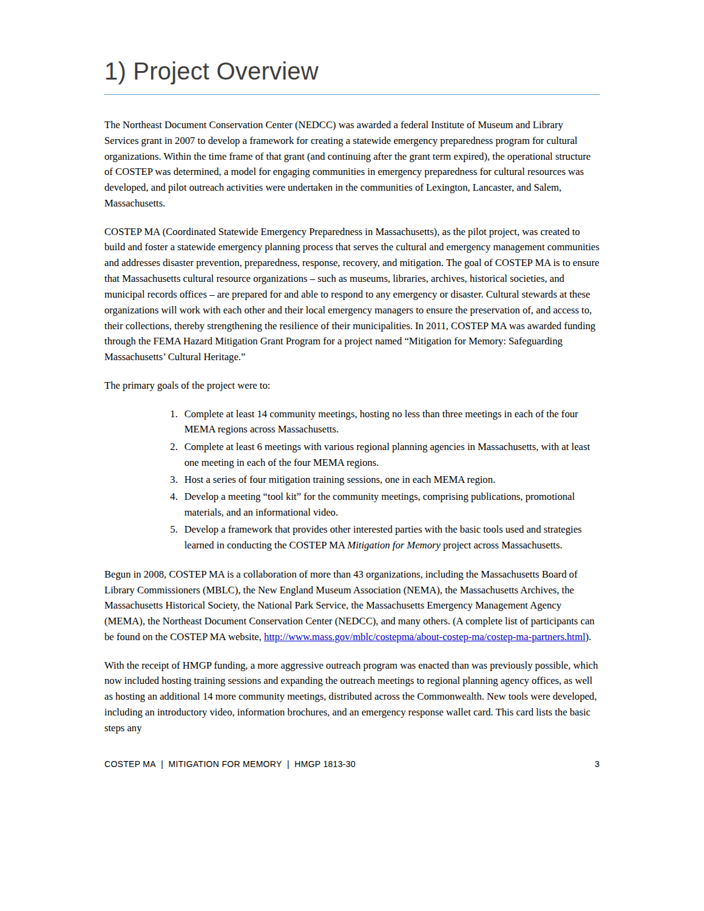1) Project Overview
The Northeast Document Conservation Center (NEDCC) was awarded a federal Institute of Museum and Library Services grant in 2007 to develop a framework for creating a statewide emergency preparedness program for cultural organizations. Within the time frame of that grant (and continuing after the grant term expired), the operational structure of COSTEP was determined, a model for engaging communities in emergency preparedness for cultural resources was developed, and pilot outreach activities were undertaken in the communities of Lexington, Lancaster, and Salem, Massachusetts.
COSTEP MA (Coordinated Statewide Emergency Preparedness in Massachusetts), as the pilot project, was created to build and foster a statewide emergency planning process that serves the cultural and emergency management communities and addresses disaster prevention, preparedness, response, recovery, and mitigation. The goal of COSTEP MA is to ensure that Massachusetts cultural resource organizations – such as museums, libraries, archives, historical societies, and municipal records offices – are prepared for and able to respond to any emergency or disaster. Cultural stewards at these organizations will work with each other and their local emergency managers to ensure the preservation of, and access to, their collections, thereby strengthening the resilience of their municipalities. In 2011, COSTEP MA was awarded funding through the FEMA Hazard Mitigation Grant Program for a project named “Mitigation for Memory: Safeguarding Massachusetts’ Cultural Heritage.”
The primary goals of the project were to:
Complete at least 14 community meetings, hosting no less than three meetings in each of the four MEMA regions across Massachusetts.
Complete at least 6 meetings with various regional planning agencies in Massachusetts, with at least one meeting in each of the four MEMA regions.
Host a series of four mitigation training sessions, one in each MEMA region.
Develop a meeting “tool kit” for the community meetings, comprising publications, promotional materials, and an informational video.
Develop a framework that provides other interested parties with the basic tools used and strategies learned in conducting the COSTEP MA Mitigation for Memory project across Massachusetts.
Begun in 2008, COSTEP MA is a collaboration of more than 43 organizations, including the Massachusetts Board of Library Commissioners (MBLC), the New England Museum Association (NEMA), the Massachusetts Archives, the Massachusetts Historical Society, the National Park Service, the Massachusetts Emergency Management Agency (MEMA), the Northeast Document Conservation Center (NEDCC), and many others. (A complete list of participants can be found on the COSTEP MA website, http://www.mass.gov/mblc/costepma/about-costep-ma/costep-ma-partners.html).
With the receipt of HMGP funding, a more aggressive outreach program was enacted than was previously possible, which now included hosting training sessions and expanding the outreach meetings to regional planning agency offices, as well as hosting an additional 14 more community meetings, distributed across the Commonwealth. New tools were developed, including an introductory video, information brochures, and an emergency response wallet card. This card lists the basic steps any
COSTEP MA | MITIGATION FOR MEMORY | HMGP 1813-30 3